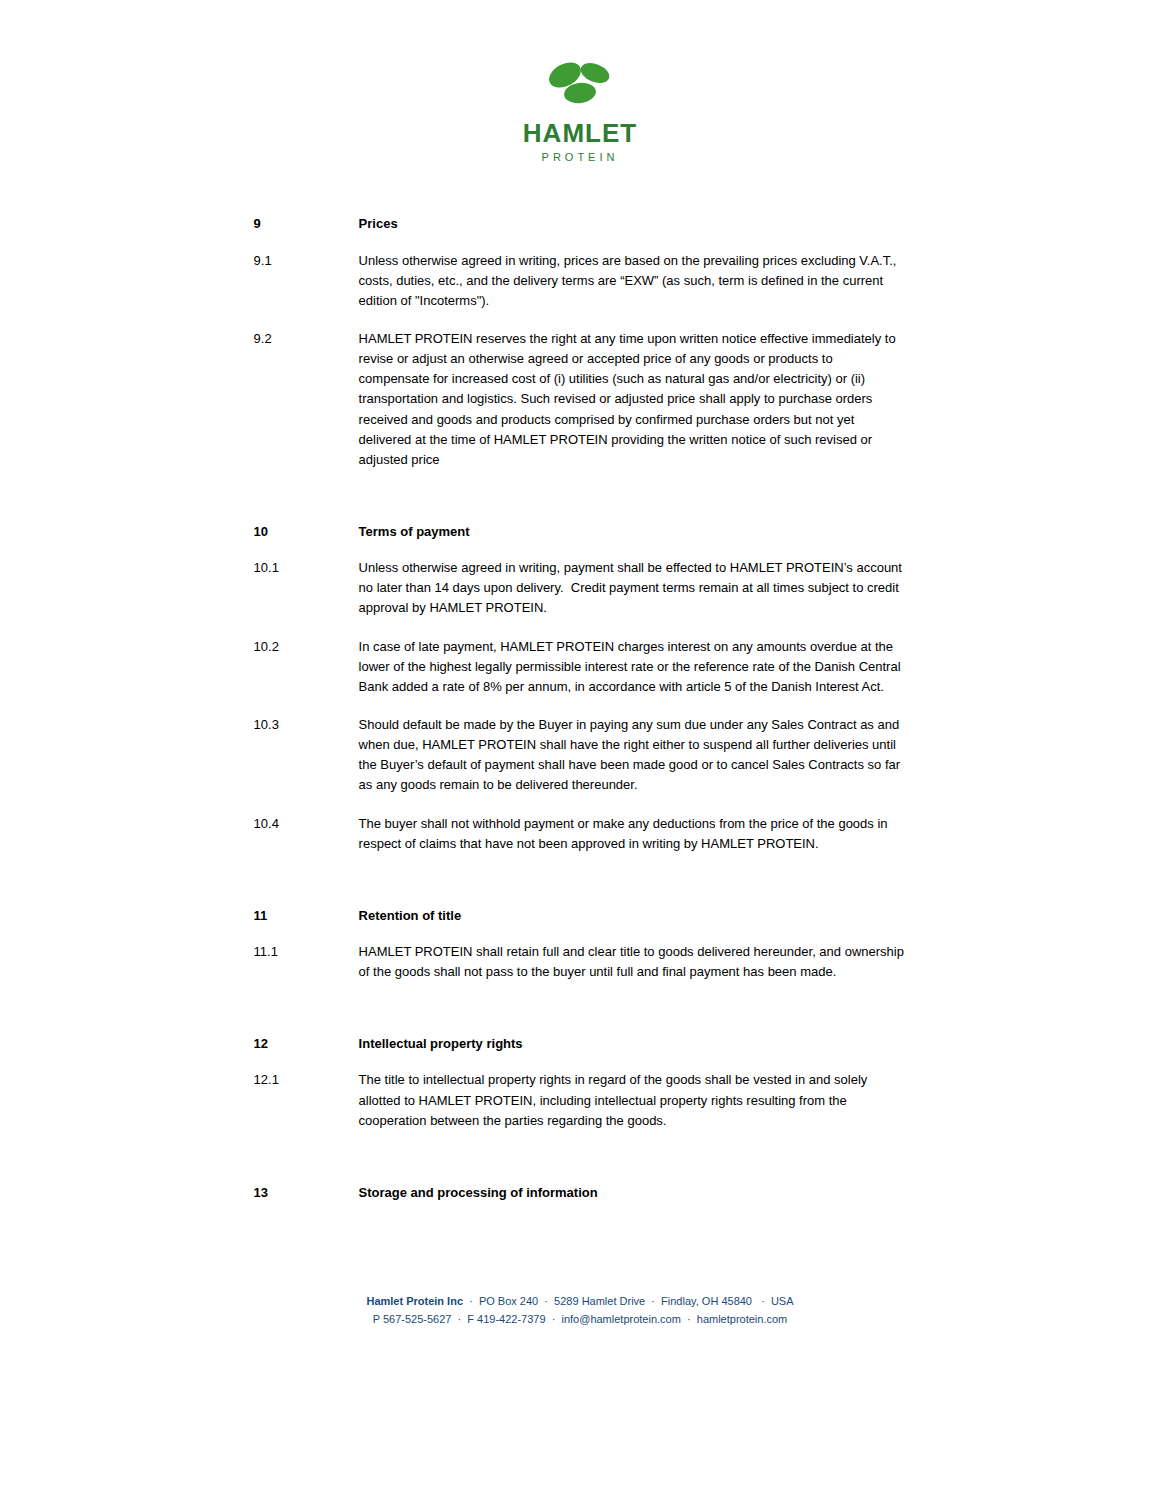HAMLET
PROTEIN
9
Prices
9.1
Unless otherwise agreed in writing, prices are based on the prevailing prices excluding V.A.T., costs, duties, etc., and the delivery terms are “EXW” (as such, term is defined in the current edition of "Incoterms").
9.2
HAMLET PROTEIN reserves the right at any time upon written notice effective immediately to revise or adjust an otherwise agreed or accepted price of any goods or products to compensate for increased cost of (i) utilities (such as natural gas and/or electricity) or (ii) transportation and logistics. Such revised or adjusted price shall apply to purchase orders received and goods and products comprised by confirmed purchase orders but not yet delivered at the time of HAMLET PROTEIN providing the written notice of such revised or adjusted price
10
Terms of payment
10.1
Unless otherwise agreed in writing, payment shall be effected to HAMLET PROTEIN’s account no later than 14 days upon delivery. Credit payment terms remain at all times subject to credit approval by HAMLET PROTEIN.
10.2
In case of late payment, HAMLET PROTEIN charges interest on any amounts overdue at the lower of the highest legally permissible interest rate or the reference rate of the Danish Central Bank added a rate of 8% per annum, in accordance with article 5 of the Danish Interest Act.
10.3
Should default be made by the Buyer in paying any sum due under any Sales Contract as and when due, HAMLET PROTEIN shall have the right either to suspend all further deliveries until the Buyer’s default of payment shall have been made good or to cancel Sales Contracts so far as any goods remain to be delivered thereunder.
10.4
The buyer shall not withhold payment or make any deductions from the price of the goods in respect of claims that have not been approved in writing by HAMLET PROTEIN.
11
Retention of title
11.1
HAMLET PROTEIN shall retain full and clear title to goods delivered hereunder, and ownership of the goods shall not pass to the buyer until full and final payment has been made.
12
Intellectual property rights
12.1
The title to intellectual property rights in regard of the goods shall be vested in and solely allotted to HAMLET PROTEIN, including intellectual property rights resulting from the cooperation between the parties regarding the goods.
13
Storage and processing of information
Hamlet Protein Inc · PO Box 240 · 5289 Hamlet Drive · Findlay, OH 45840 · USA
P 567-525-5627 · F 419-422-7379 · info@hamletprotein.com · hamletprotein.com